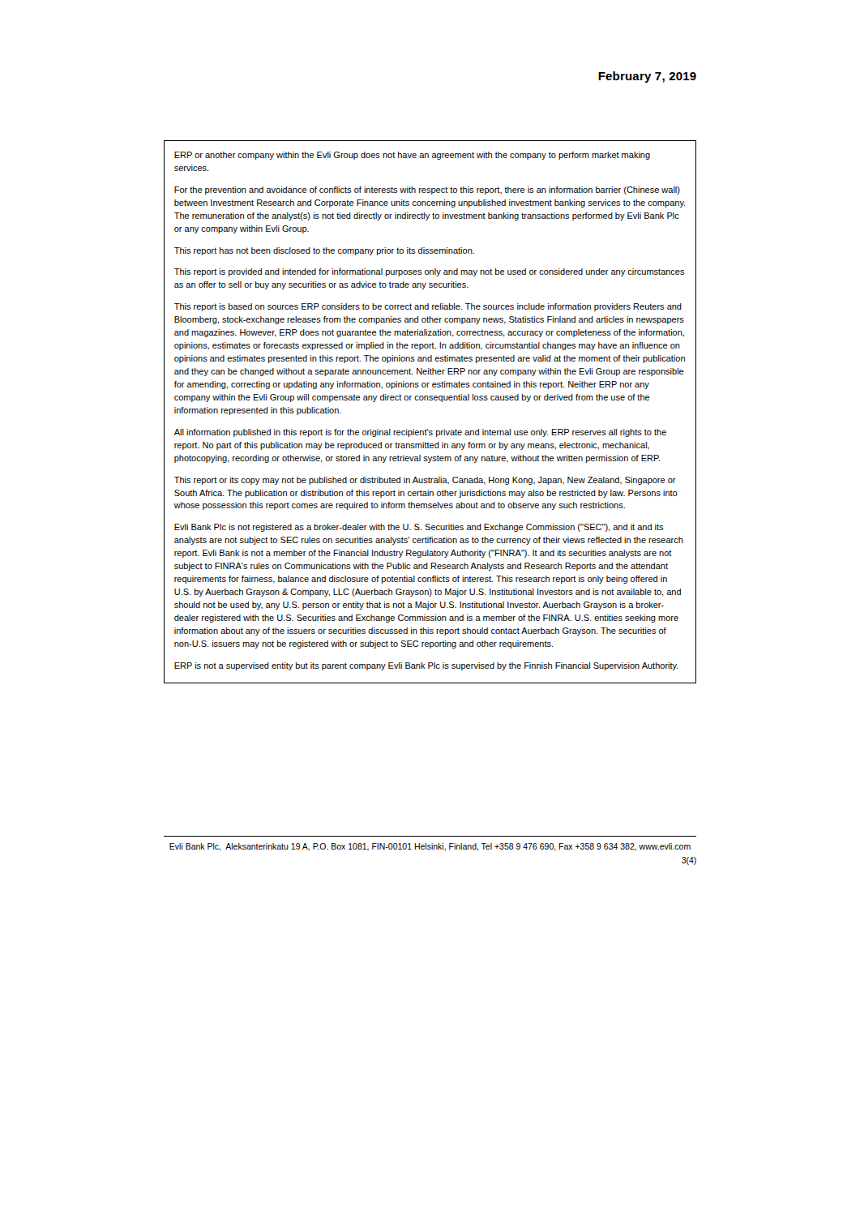February 7, 2019
ERP or another company within the Evli Group does not have an agreement with the company to perform market making services.
For the prevention and avoidance of conflicts of interests with respect to this report, there is an information barrier (Chinese wall) between Investment Research and Corporate Finance units concerning unpublished investment banking services to the company. The remuneration of the analyst(s) is not tied directly or indirectly to investment banking transactions performed by Evli Bank Plc or any company within Evli Group.
This report has not been disclosed to the company prior to its dissemination.
This report is provided and intended for informational purposes only and may not be used or considered under any circumstances as an offer to sell or buy any securities or as advice to trade any securities.
This report is based on sources ERP considers to be correct and reliable. The sources include information providers Reuters and Bloomberg, stock-exchange releases from the companies and other company news, Statistics Finland and articles in newspapers and magazines. However, ERP does not guarantee the materialization, correctness, accuracy or completeness of the information, opinions, estimates or forecasts expressed or implied in the report. In addition, circumstantial changes may have an influence on opinions and estimates presented in this report. The opinions and estimates presented are valid at the moment of their publication and they can be changed without a separate announcement. Neither ERP nor any company within the Evli Group are responsible for amending, correcting or updating any information, opinions or estimates contained in this report. Neither ERP nor any company within the Evli Group will compensate any direct or consequential loss caused by or derived from the use of the information represented in this publication.
All information published in this report is for the original recipient's private and internal use only. ERP reserves all rights to the report. No part of this publication may be reproduced or transmitted in any form or by any means, electronic, mechanical, photocopying, recording or otherwise, or stored in any retrieval system of any nature, without the written permission of ERP.
This report or its copy may not be published or distributed in Australia, Canada, Hong Kong, Japan, New Zealand, Singapore or South Africa. The publication or distribution of this report in certain other jurisdictions may also be restricted by law. Persons into whose possession this report comes are required to inform themselves about and to observe any such restrictions.
Evli Bank Plc is not registered as a broker-dealer with the U. S. Securities and Exchange Commission ("SEC"), and it and its analysts are not subject to SEC rules on securities analysts' certification as to the currency of their views reflected in the research report. Evli Bank is not a member of the Financial Industry Regulatory Authority ("FINRA"). It and its securities analysts are not subject to FINRA's rules on Communications with the Public and Research Analysts and Research Reports and the attendant requirements for fairness, balance and disclosure of potential conflicts of interest. This research report is only being offered in U.S. by Auerbach Grayson & Company, LLC (Auerbach Grayson) to Major U.S. Institutional Investors and is not available to, and should not be used by, any U.S. person or entity that is not a Major U.S. Institutional Investor. Auerbach Grayson is a broker-dealer registered with the U.S. Securities and Exchange Commission and is a member of the FINRA. U.S. entities seeking more information about any of the issuers or securities discussed in this report should contact Auerbach Grayson. The securities of non-U.S. issuers may not be registered with or subject to SEC reporting and other requirements.
ERP is not a supervised entity but its parent company Evli Bank Plc is supervised by the Finnish Financial Supervision Authority.
Evli Bank Plc, Aleksanterinkatu 19 A, P.O. Box 1081, FIN-00101 Helsinki, Finland, Tel +358 9 476 690, Fax +358 9 634 382, www.evli.com
3(4)